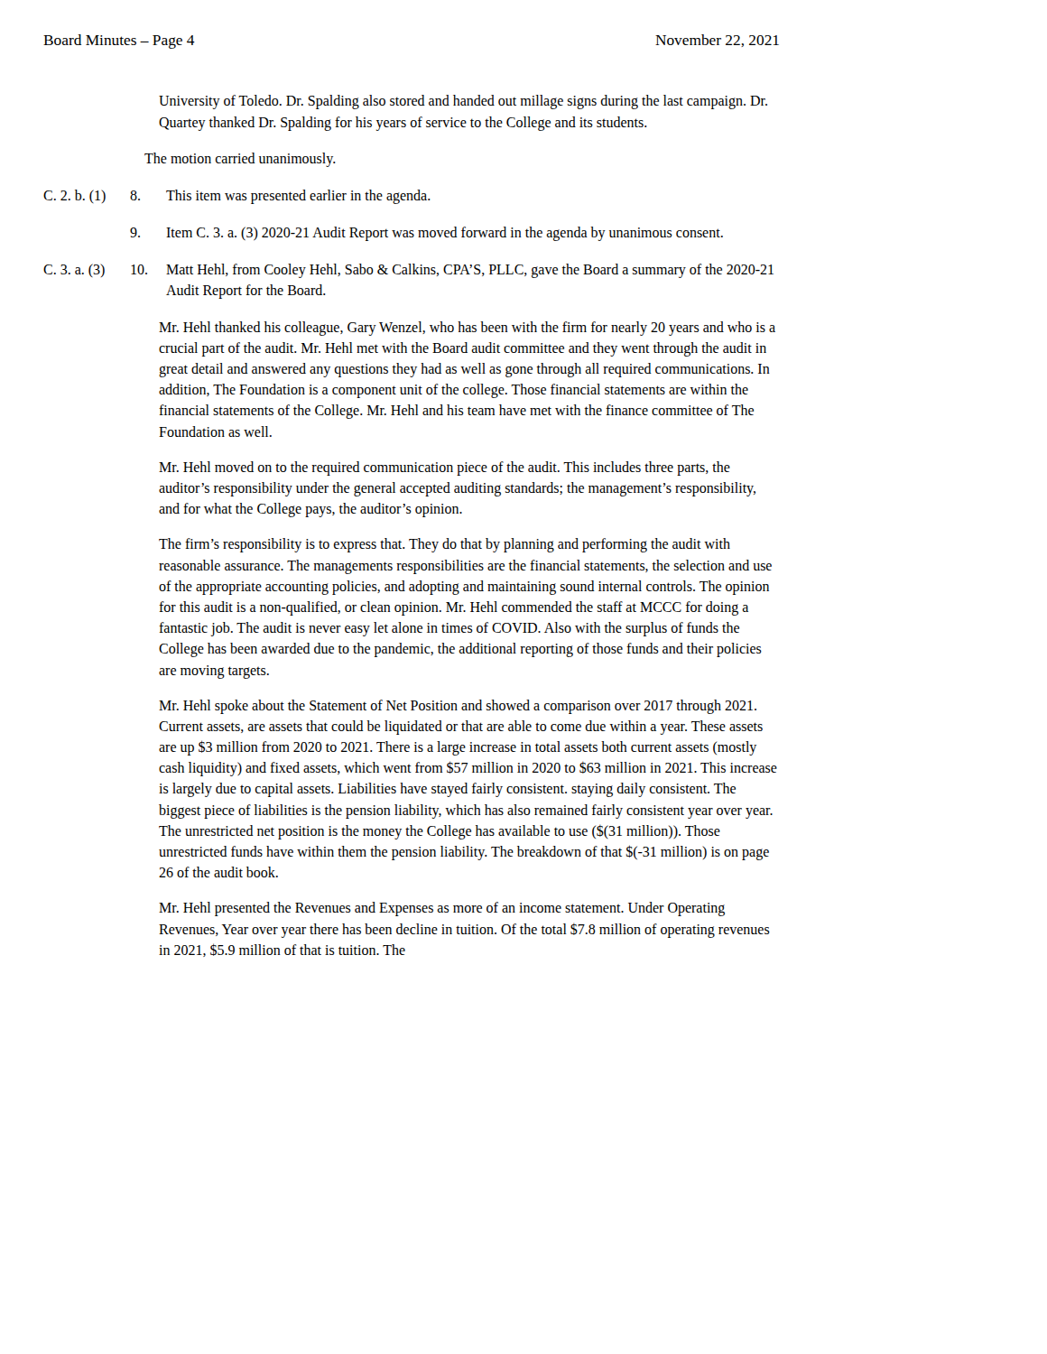Board Minutes – Page 4 November 22, 2021
University of Toledo. Dr. Spalding also stored and handed out millage signs during the last campaign. Dr. Quartey thanked Dr. Spalding for his years of service to the College and its students.
The motion carried unanimously.
C. 2. b. (1)
8.
This item was presented earlier in the agenda.
9.
Item C. 3. a. (3) 2020-21 Audit Report was moved forward in the agenda by unanimous consent.
C. 3. a. (3)
10.
Matt Hehl, from Cooley Hehl, Sabo & Calkins, CPA’S, PLLC, gave the Board a summary of the 2020-21 Audit Report for the Board.
Mr. Hehl thanked his colleague, Gary Wenzel, who has been with the firm for nearly 20 years and who is a crucial part of the audit. Mr. Hehl met with the Board audit committee and they went through the audit in great detail and answered any questions they had as well as gone through all required communications. In addition, The Foundation is a component unit of the college. Those financial statements are within the financial statements of the College. Mr. Hehl and his team have met with the finance committee of The Foundation as well.
Mr. Hehl moved on to the required communication piece of the audit. This includes three parts, the auditor’s responsibility under the general accepted auditing standards; the management’s responsibility, and for what the College pays, the auditor’s opinion.
The firm’s responsibility is to express that. They do that by planning and performing the audit with reasonable assurance. The managements responsibilities are the financial statements, the selection and use of the appropriate accounting policies, and adopting and maintaining sound internal controls. The opinion for this audit is a non-qualified, or clean opinion. Mr. Hehl commended the staff at MCCC for doing a fantastic job. The audit is never easy let alone in times of COVID. Also with the surplus of funds the College has been awarded due to the pandemic, the additional reporting of those funds and their policies are moving targets.
Mr. Hehl spoke about the Statement of Net Position and showed a comparison over 2017 through 2021. Current assets, are assets that could be liquidated or that are able to come due within a year. These assets are up $3 million from 2020 to 2021. There is a large increase in total assets both current assets (mostly cash liquidity) and fixed assets, which went from $57 million in 2020 to $63 million in 2021. This increase is largely due to capital assets. Liabilities have stayed fairly consistent. staying daily consistent. The biggest piece of liabilities is the pension liability, which has also remained fairly consistent year over year. The unrestricted net position is the money the College has available to use ($(31 million)). Those unrestricted funds have within them the pension liability. The breakdown of that $(-31 million) is on page 26 of the audit book.
Mr. Hehl presented the Revenues and Expenses as more of an income statement. Under Operating Revenues, Year over year there has been decline in tuition. Of the total $7.8 million of operating revenues in 2021, $5.9 million of that is tuition. The